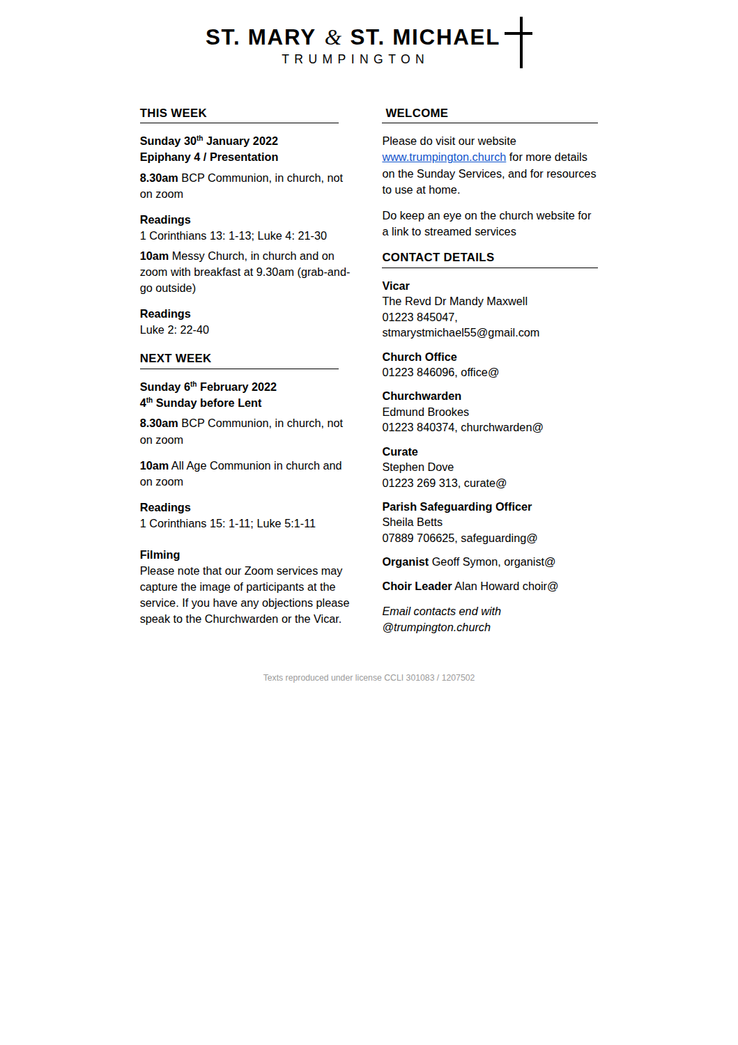ST. MARY & ST. MICHAEL
TRUMPINGTON
This Week
Sunday 30th January 2022
Epiphany 4 / Presentation
8.30am BCP Communion, in church, not on zoom
Readings
1 Corinthians 13: 1-13; Luke 4: 21-30
10am Messy Church, in church and on zoom with breakfast at 9.30am (grab-and-go outside)
Readings
Luke 2: 22-40
Next Week
Sunday 6th February 2022
4th Sunday before Lent
8.30am BCP Communion, in church, not on zoom
10am All Age Communion in church and on zoom
Readings
1 Corinthians 15: 1-11; Luke 5:1-11
Filming
Please note that our Zoom services may capture the image of participants at the service. If you have any objections please speak to the Churchwarden or the Vicar.
Welcome
Please do visit our website www.trumpington.church for more details on the Sunday Services, and for resources to use at home.
Do keep an eye on the church website for a link to streamed services
Contact Details
Vicar
The Revd Dr Mandy Maxwell
01223 845047,
stmarystmichael55@gmail.com
Church Office
01223 846096, office@
Churchwarden
Edmund Brookes
01223 840374, churchwarden@
Curate
Stephen Dove
01223 269 313, curate@
Parish Safeguarding Officer
Sheila Betts
07889 706625, safeguarding@
Organist Geoff Symon, organist@
Choir Leader Alan Howard choir@
Email contacts end with
@trumpington.church
Texts reproduced under license CCLI 301083 / 1207502